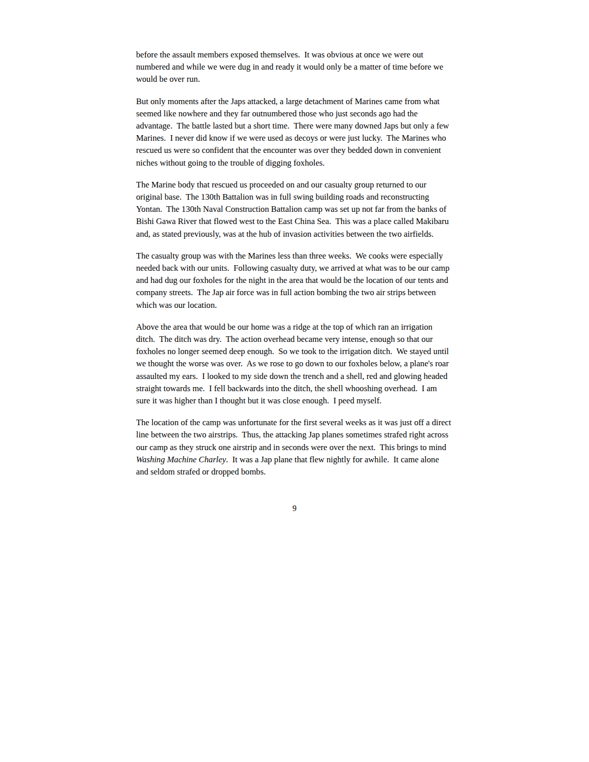before the assault members exposed themselves. It was obvious at once we were out numbered and while we were dug in and ready it would only be a matter of time before we would be over run.
But only moments after the Japs attacked, a large detachment of Marines came from what seemed like nowhere and they far outnumbered those who just seconds ago had the advantage. The battle lasted but a short time. There were many downed Japs but only a few Marines. I never did know if we were used as decoys or were just lucky. The Marines who rescued us were so confident that the encounter was over they bedded down in convenient niches without going to the trouble of digging foxholes.
The Marine body that rescued us proceeded on and our casualty group returned to our original base. The 130th Battalion was in full swing building roads and reconstructing Yontan. The 130th Naval Construction Battalion camp was set up not far from the banks of Bishi Gawa River that flowed west to the East China Sea. This was a place called Makibaru and, as stated previously, was at the hub of invasion activities between the two airfields.
The casualty group was with the Marines less than three weeks. We cooks were especially needed back with our units. Following casualty duty, we arrived at what was to be our camp and had dug our foxholes for the night in the area that would be the location of our tents and company streets. The Jap air force was in full action bombing the two air strips between which was our location.
Above the area that would be our home was a ridge at the top of which ran an irrigation ditch. The ditch was dry. The action overhead became very intense, enough so that our foxholes no longer seemed deep enough. So we took to the irrigation ditch. We stayed until we thought the worse was over. As we rose to go down to our foxholes below, a plane's roar assaulted my ears. I looked to my side down the trench and a shell, red and glowing headed straight towards me. I fell backwards into the ditch, the shell whooshing overhead. I am sure it was higher than I thought but it was close enough. I peed myself.
The location of the camp was unfortunate for the first several weeks as it was just off a direct line between the two airstrips. Thus, the attacking Jap planes sometimes strafed right across our camp as they struck one airstrip and in seconds were over the next. This brings to mind Washing Machine Charley. It was a Jap plane that flew nightly for awhile. It came alone and seldom strafed or dropped bombs.
9